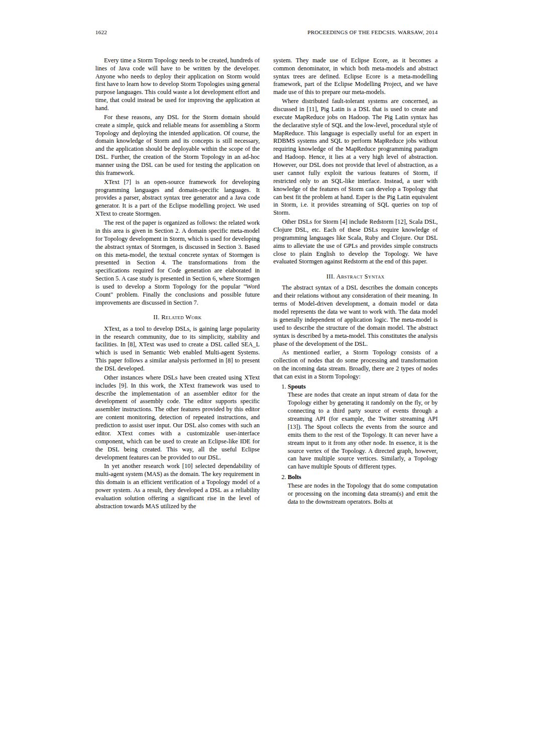1622 PROCEEDINGS OF THE FEDCSIS. WARSAW, 2014
Every time a Storm Topology needs to be created, hundreds of lines of Java code will have to be written by the developer. Anyone who needs to deploy their application on Storm would first have to learn how to develop Storm Topologies using general purpose languages. This could waste a lot development effort and time, that could instead be used for improving the application at hand.
For these reasons, any DSL for the Storm domain should create a simple, quick and reliable means for assembling a Storm Topology and deploying the intended application. Of course, the domain knowledge of Storm and its concepts is still necessary, and the application should be deployable within the scope of the DSL. Further, the creation of the Storm Topology in an ad-hoc manner using the DSL can be used for testing the application on this framework.
XText [7] is an open-source framework for developing programming languages and domain-specific languages. It provides a parser, abstract syntax tree generator and a Java code generator. It is a part of the Eclipse modelling project. We used XText to create Stormgen.
The rest of the paper is organized as follows: the related work in this area is given in Section 2. A domain specific meta-model for Topology development in Storm, which is used for developing the abstract syntax of Stormgen, is discussed in Section 3. Based on this meta-model, the textual concrete syntax of Stormgen is presented in Section 4. The transformations from the specifications required for Code generation are elaborated in Section 5. A case study is presented in Section 6, where Stormgen is used to develop a Storm Topology for the popular "Word Count" problem. Finally the conclusions and possible future improvements are discussed in Section 7.
II. Related Work
XText, as a tool to develop DSLs, is gaining large popularity in the research community, due to its simplicity, stability and facilities. In [8], XText was used to create a DSL called SEA_L which is used in Semantic Web enabled Multi-agent Systems. This paper follows a similar analysis performed in [8] to present the DSL developed.
Other instances where DSLs have been created using XText includes [9]. In this work, the XText framework was used to describe the implementation of an assembler editor for the development of assembly code. The editor supports specific assembler instructions. The other features provided by this editor are content monitoring, detection of repeated instructions, and prediction to assist user input. Our DSL also comes with such an editor. XText comes with a customizable user-interface component, which can be used to create an Eclipse-like IDE for the DSL being created. This way, all the useful Eclipse development features can be provided to our DSL.
In yet another research work [10] selected dependability of multi-agent system (MAS) as the domain. The key requirement in this domain is an efficient verification of a Topology model of a power system. As a result, they developed a DSL as a reliability evaluation solution offering a significant rise in the level of abstraction towards MAS utilized by the
system. They made use of Eclipse Ecore, as it becomes a common denominator, in which both meta-models and abstract syntax trees are defined. Eclipse Ecore is a meta-modelling framework, part of the Eclipse Modelling Project, and we have made use of this to prepare our meta-models.
Where distributed fault-tolerant systems are concerned, as discussed in [11], Pig Latin is a DSL that is used to create and execute MapReduce jobs on Hadoop. The Pig Latin syntax has the declarative style of SQL and the low-level, procedural style of MapReduce. This language is especially useful for an expert in RDBMS systems and SQL to perform MapReduce jobs without requiring knowledge of the MapReduce programming paradigm and Hadoop. Hence, it lies at a very high level of abstraction. However, our DSL does not provide that level of abstraction, as a user cannot fully exploit the various features of Storm, if restricted only to an SQL-like interface. Instead, a user with knowledge of the features of Storm can develop a Topology that can best fit the problem at hand. Esper is the Pig Latin equivalent in Storm, i.e. it provides streaming of SQL queries on top of Storm.
Other DSLs for Storm [4] include Redstorm [12], Scala DSL, Clojure DSL, etc. Each of these DSLs require knowledge of programming languages like Scala, Ruby and Clojure. Our DSL aims to alleviate the use of GPLs and provides simple constructs close to plain English to develop the Topology. We have evaluated Stormgen against Redstorm at the end of this paper.
III. Abstract Syntax
The abstract syntax of a DSL describes the domain concepts and their relations without any consideration of their meaning. In terms of Model-driven development, a domain model or data model represents the data we want to work with. The data model is generally independent of application logic. The meta-model is used to describe the structure of the domain model. The abstract syntax is described by a meta-model. This constitutes the analysis phase of the development of the DSL.
As mentioned earlier, a Storm Topology consists of a collection of nodes that do some processing and transformation on the incoming data stream. Broadly, there are 2 types of nodes that can exist in a Storm Topology:
Spouts
These are nodes that create an input stream of data for the Topology either by generating it randomly on the fly, or by connecting to a third party source of events through a streaming API (for example, the Twitter streaming API [13]). The Spout collects the events from the source and emits them to the rest of the Topology. It can never have a stream input to it from any other node. In essence, it is the source vertex of the Topology. A directed graph, however, can have multiple source vertices. Similarly, a Topology can have multiple Spouts of different types.
Bolts
These are nodes in the Topology that do some computation or processing on the incoming data stream(s) and emit the data to the downstream operators. Bolts at